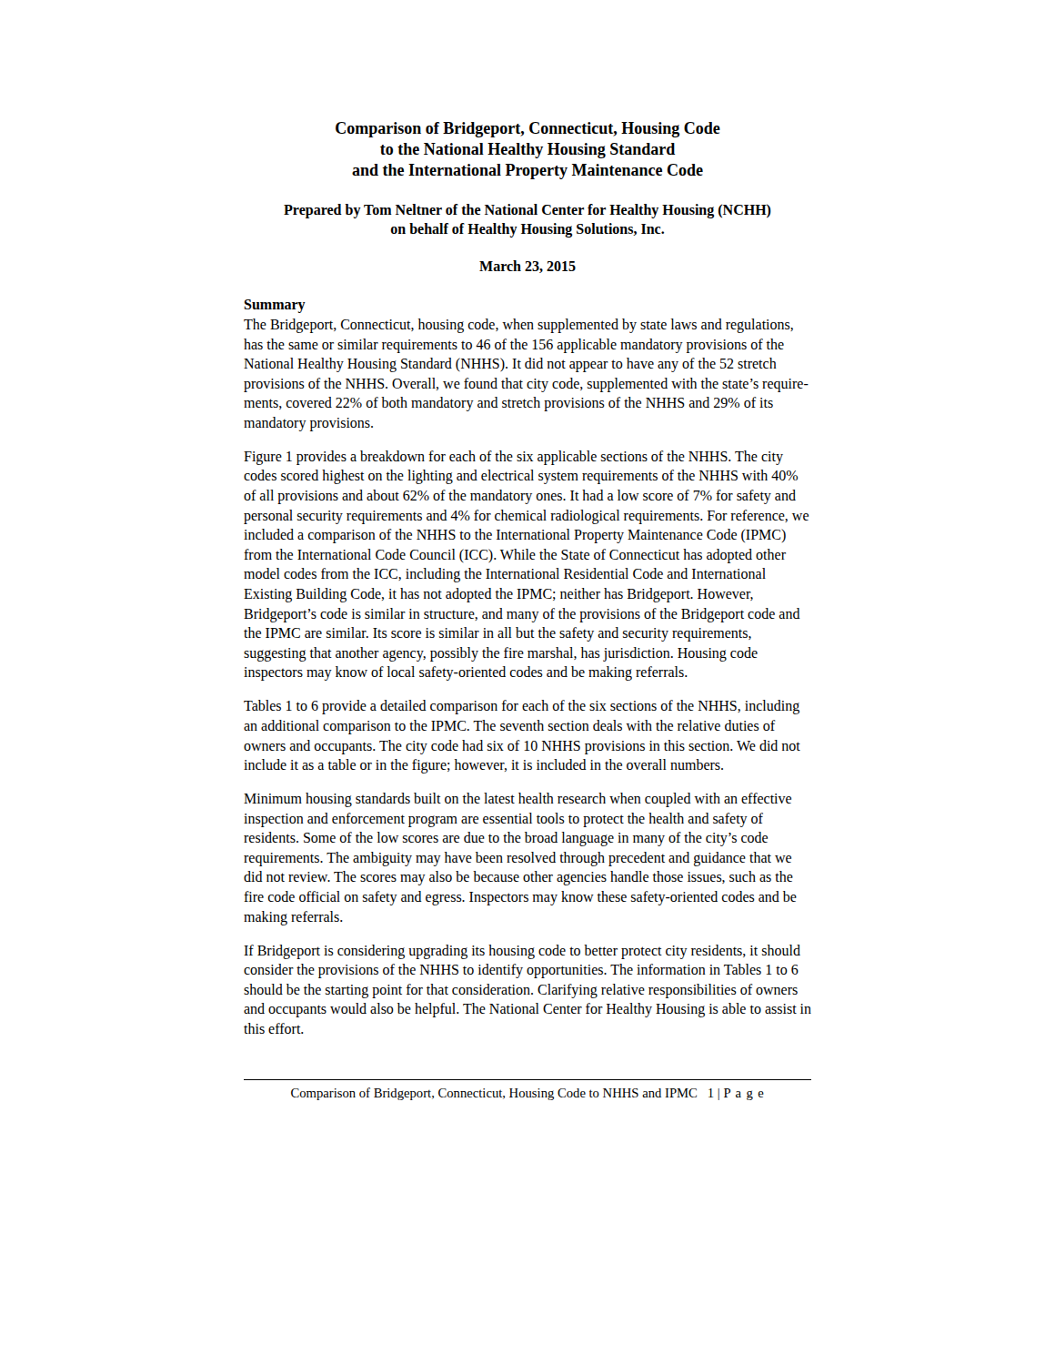Comparison of Bridgeport, Connecticut, Housing Code to the National Healthy Housing Standard and the International Property Maintenance Code
Prepared by Tom Neltner of the National Center for Healthy Housing (NCHH) on behalf of Healthy Housing Solutions, Inc.
March 23, 2015
Summary
The Bridgeport, Connecticut, housing code, when supplemented by state laws and regulations, has the same or similar requirements to 46 of the 156 applicable mandatory provisions of the National Healthy Housing Standard (NHHS). It did not appear to have any of the 52 stretch provisions of the NHHS. Overall, we found that city code, supplemented with the state’s require­ments, covered 22% of both mandatory and stretch provisions of the NHHS and 29% of its mandatory provisions.
Figure 1 provides a breakdown for each of the six applicable sections of the NHHS. The city codes scored highest on the lighting and electrical system requirements of the NHHS with 40% of all provisions and about 62% of the mandatory ones. It had a low score of 7% for safety and personal security requirements and 4% for chemical radiological requirements. For reference, we included a comparison of the NHHS to the International Property Maintenance Code (IPMC) from the International Code Council (ICC). While the State of Connecticut has adopted other model codes from the ICC, including the International Residential Code and International Existing Building Code, it has not adopted the IPMC; neither has Bridgeport. However, Bridgeport’s code is similar in structure, and many of the provisions of the Bridgeport code and the IPMC are similar. Its score is similar in all but the safety and security requirements, suggesting that another agency, possibly the fire marshal, has jurisdiction. Housing code inspectors may know of local safety-oriented codes and be making referrals.
Tables 1 to 6 provide a detailed comparison for each of the six sections of the NHHS, including an additional comparison to the IPMC. The seventh section deals with the relative duties of owners and occupants. The city code had six of 10 NHHS provisions in this section. We did not include it as a table or in the figure; however, it is included in the overall numbers.
Minimum housing standards built on the latest health research when coupled with an effective inspection and enforcement program are essential tools to protect the health and safety of residents. Some of the low scores are due to the broad language in many of the city’s code requirements. The ambiguity may have been resolved through precedent and guidance that we did not review. The scores may also be because other agencies handle those issues, such as the fire code official on safety and egress. Inspectors may know these safety-oriented codes and be making referrals.
If Bridgeport is considering upgrading its housing code to better protect city residents, it should consider the provisions of the NHHS to identify opportunities. The information in Tables 1 to 6 should be the starting point for that consideration. Clarifying relative responsibilities of owners and occupants would also be helpful. The National Center for Healthy Housing is able to assist in this effort.
Comparison of Bridgeport, Connecticut, Housing Code to NHHS and IPMC 1 | P a g e